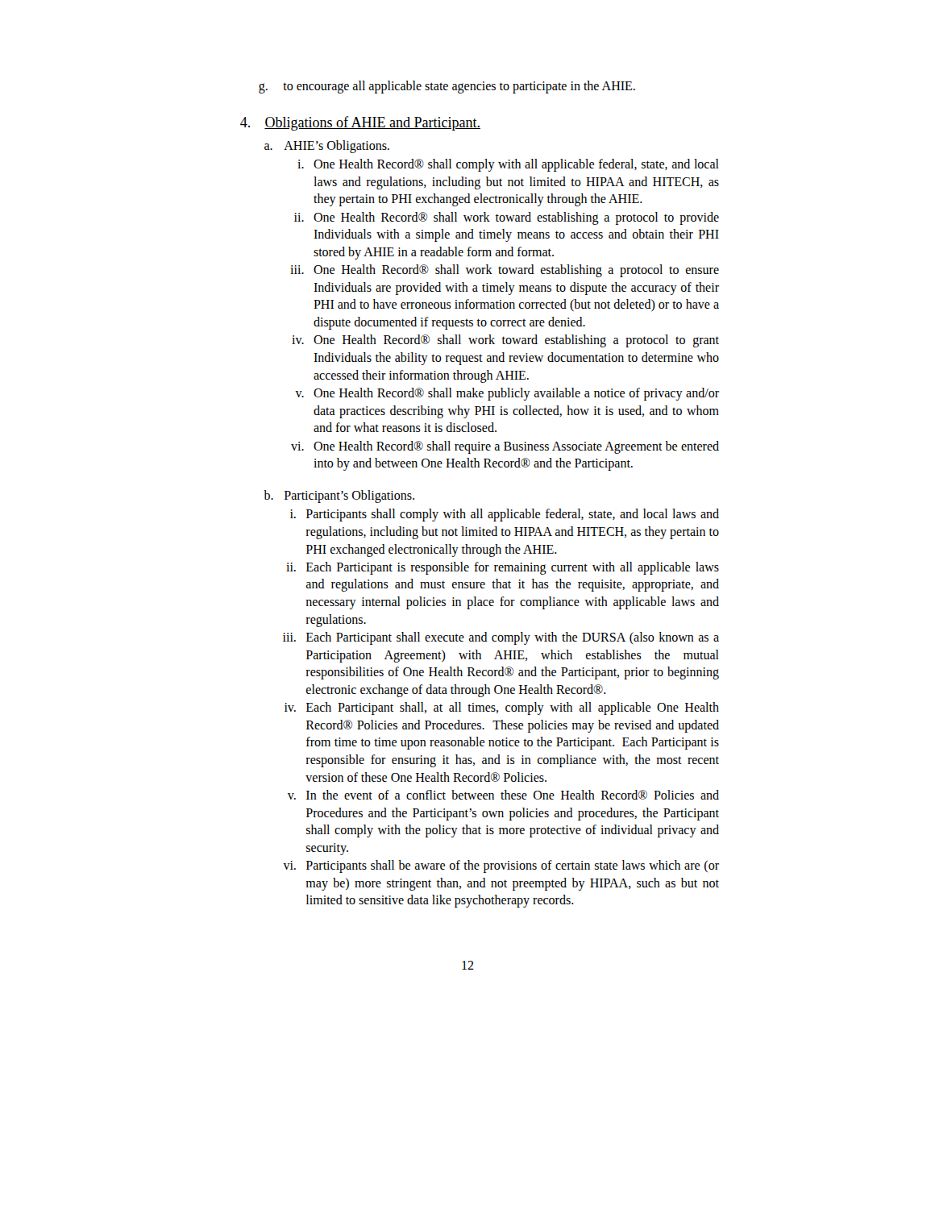g. to encourage all applicable state agencies to participate in the AHIE.
4.
Obligations of AHIE and Participant.
a. AHIE’s Obligations.
i. One Health Record® shall comply with all applicable federal, state, and local laws and regulations, including but not limited to HIPAA and HITECH, as they pertain to PHI exchanged electronically through the AHIE.
ii. One Health Record® shall work toward establishing a protocol to provide Individuals with a simple and timely means to access and obtain their PHI stored by AHIE in a readable form and format.
iii. One Health Record® shall work toward establishing a protocol to ensure Individuals are provided with a timely means to dispute the accuracy of their PHI and to have erroneous information corrected (but not deleted) or to have a dispute documented if requests to correct are denied.
iv. One Health Record® shall work toward establishing a protocol to grant Individuals the ability to request and review documentation to determine who accessed their information through AHIE.
v. One Health Record® shall make publicly available a notice of privacy and/or data practices describing why PHI is collected, how it is used, and to whom and for what reasons it is disclosed.
vi. One Health Record® shall require a Business Associate Agreement be entered into by and between One Health Record® and the Participant.
b. Participant’s Obligations.
i. Participants shall comply with all applicable federal, state, and local laws and regulations, including but not limited to HIPAA and HITECH, as they pertain to PHI exchanged electronically through the AHIE.
ii. Each Participant is responsible for remaining current with all applicable laws and regulations and must ensure that it has the requisite, appropriate, and necessary internal policies in place for compliance with applicable laws and regulations.
iii. Each Participant shall execute and comply with the DURSA (also known as a Participation Agreement) with AHIE, which establishes the mutual responsibilities of One Health Record® and the Participant, prior to beginning electronic exchange of data through One Health Record®.
iv. Each Participant shall, at all times, comply with all applicable One Health Record® Policies and Procedures. These policies may be revised and updated from time to time upon reasonable notice to the Participant. Each Participant is responsible for ensuring it has, and is in compliance with, the most recent version of these One Health Record® Policies.
v. In the event of a conflict between these One Health Record® Policies and Procedures and the Participant’s own policies and procedures, the Participant shall comply with the policy that is more protective of individual privacy and security.
vi. Participants shall be aware of the provisions of certain state laws which are (or may be) more stringent than, and not preempted by HIPAA, such as but not limited to sensitive data like psychotherapy records.
12